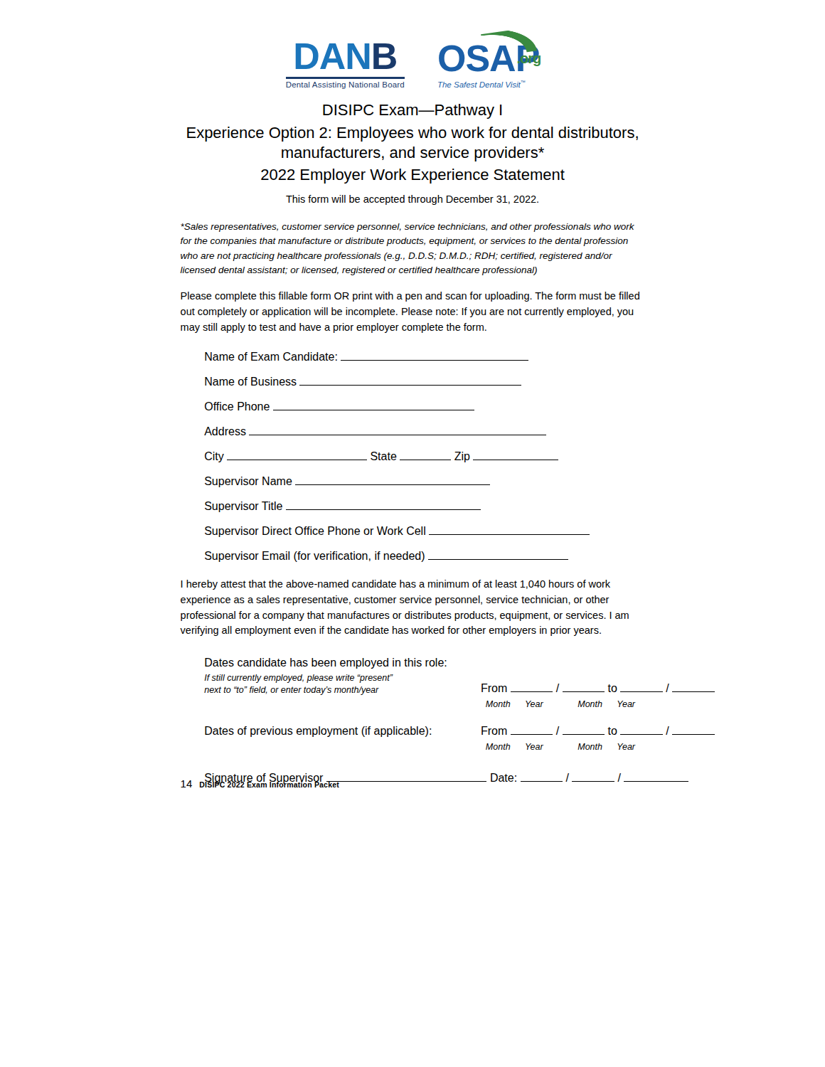DANB
Dental Assisting National Board
OSAP .org
The Safest Dental Visit™
DISIPC Exam—Pathway I
Experience Option 2: Employees who work for dental distributors,
manufacturers, and service providers*
2022 Employer Work Experience Statement
This form will be accepted through December 31, 2022.
*Sales representatives, customer service personnel, service technicians, and other professionals who work for the companies that manufacture or distribute products, equipment, or services to the dental profession who are not practicing healthcare professionals (e.g., D.D.S; D.M.D.; RDH; certified, registered and/or licensed dental assistant; or licensed, registered or certified healthcare professional)
Please complete this fillable form OR print with a pen and scan for uploading. The form must be filled out completely or application will be incomplete. Please note: If you are not currently employed, you may still apply to test and have a prior employer complete the form.
Name of Exam Candidate:
Name of Business
Office Phone
Address
City State Zip
Supervisor Name
Supervisor Title
Supervisor Direct Office Phone or Work Cell
Supervisor Email (for verification, if needed)
I hereby attest that the above-named candidate has a minimum of at least 1,040 hours of work experience as a sales representative, customer service personnel, service technician, or other professional for a company that manufactures or distributes products, equipment, or services. I am verifying all employment even if the candidate has worked for other employers in prior years.
Dates candidate has been employed in this role: If still currently employed, please write “present”
next to “to” field, or enter today’s month/year
From / to /
Month Year Month Year
Dates of previous employment (if applicable):
From / to /
Month Year Month Year
Signature of Supervisor Date: / /
14 DISIPC 2022 Exam Information Packet